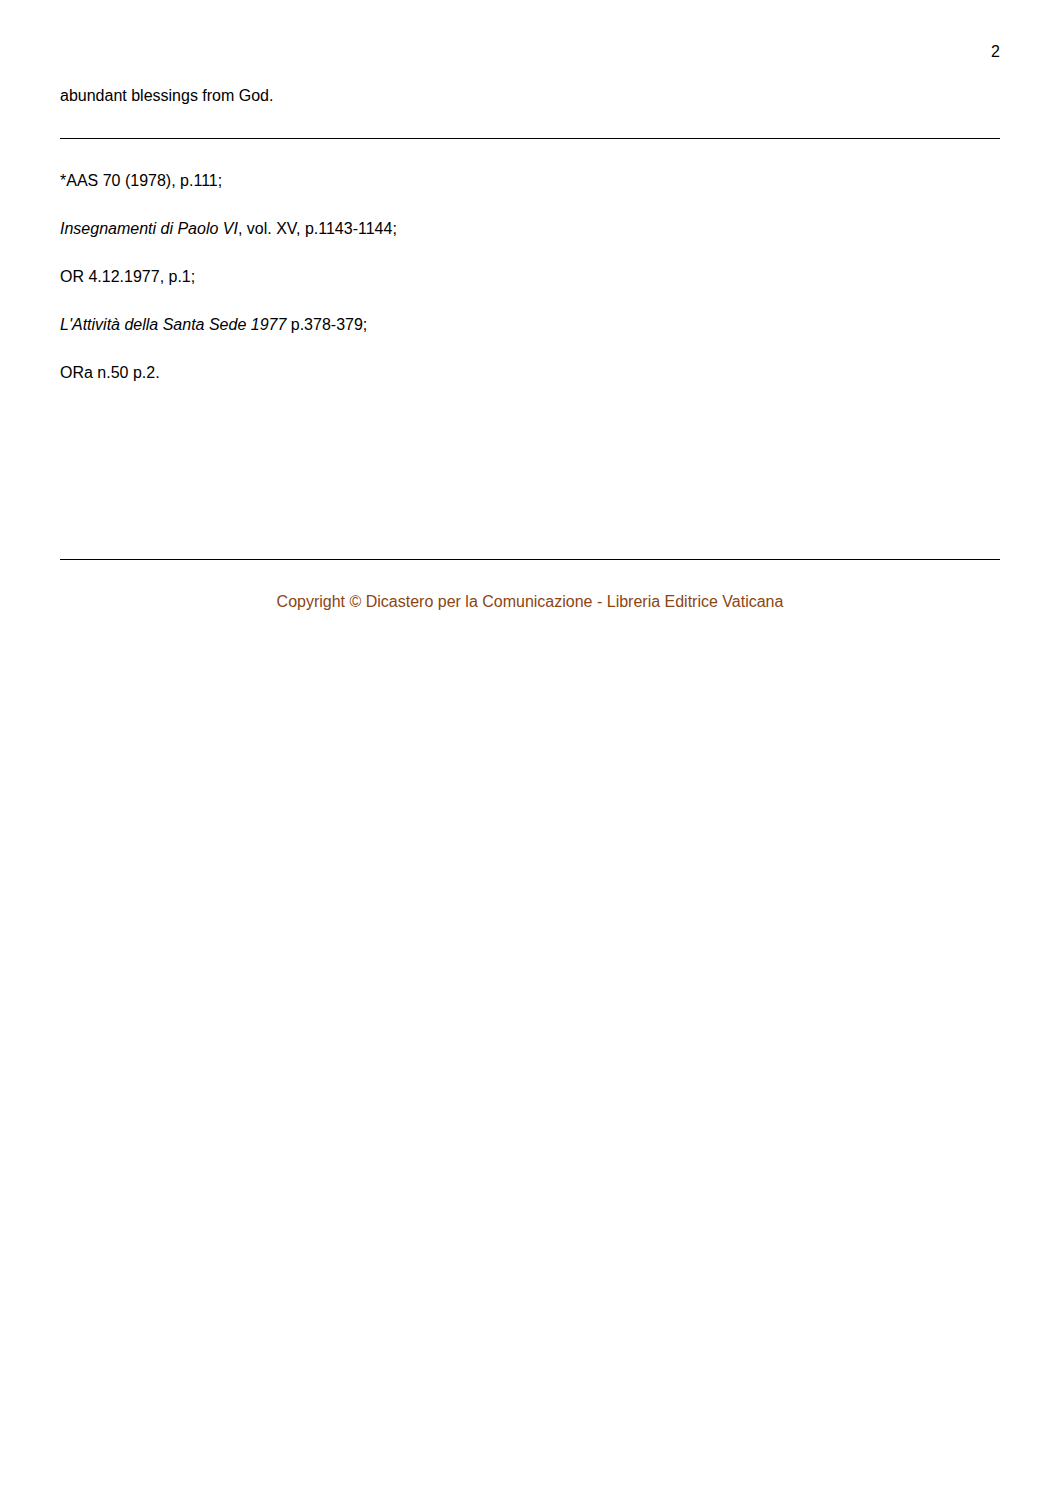2
abundant blessings from God.
*AAS 70 (1978), p.111;
Insegnamenti di Paolo VI, vol. XV, p.1143-1144;
OR 4.12.1977, p.1;
L'Attività della Santa Sede 1977 p.378-379;
ORa n.50 p.2.
Copyright © Dicastero per la Comunicazione - Libreria Editrice Vaticana